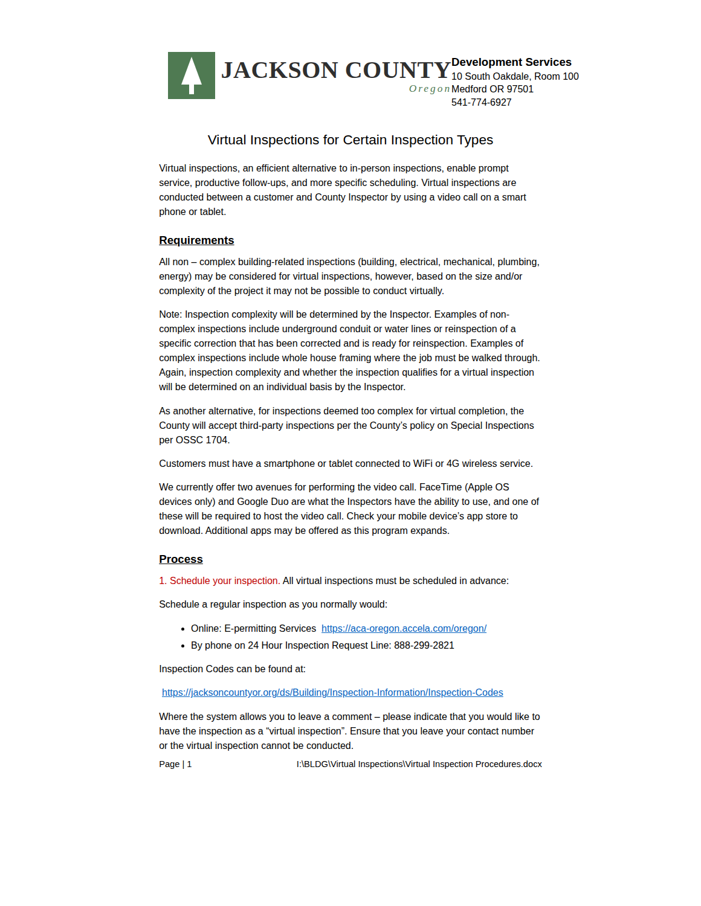JACKSON COUNTY
Oregon
Development Services
10 South Oakdale, Room 100
Medford OR 97501
541-774-6927
Virtual Inspections for Certain Inspection Types
Virtual inspections, an efficient alternative to in-person inspections, enable prompt service, productive follow-ups, and more specific scheduling. Virtual inspections are conducted between a customer and County Inspector by using a video call on a smart phone or tablet.
Requirements
All non – complex building-related inspections (building, electrical, mechanical, plumbing, energy) may be considered for virtual inspections, however, based on the size and/or complexity of the project it may not be possible to conduct virtually.
Note: Inspection complexity will be determined by the Inspector. Examples of non-complex inspections include underground conduit or water lines or reinspection of a specific correction that has been corrected and is ready for reinspection. Examples of complex inspections include whole house framing where the job must be walked through. Again, inspection complexity and whether the inspection qualifies for a virtual inspection will be determined on an individual basis by the Inspector.
As another alternative, for inspections deemed too complex for virtual completion, the County will accept third-party inspections per the County’s policy on Special Inspections per OSSC 1704.
Customers must have a smartphone or tablet connected to WiFi or 4G wireless service.
We currently offer two avenues for performing the video call. FaceTime (Apple OS devices only) and Google Duo are what the Inspectors have the ability to use, and one of these will be required to host the video call. Check your mobile device’s app store to download. Additional apps may be offered as this program expands.
Process
1. Schedule your inspection. All virtual inspections must be scheduled in advance:
Schedule a regular inspection as you normally would:
Online: E-permitting Services https://aca-oregon.accela.com/oregon/
By phone on 24 Hour Inspection Request Line: 888-299-2821
Inspection Codes can be found at:
https://jacksoncountyor.org/ds/Building/Inspection-Information/Inspection-Codes
Where the system allows you to leave a comment – please indicate that you would like to have the inspection as a “virtual inspection”. Ensure that you leave your contact number or the virtual inspection cannot be conducted.
Page | 1
I:\BLDG\Virtual Inspections\Virtual Inspection Procedures.docx